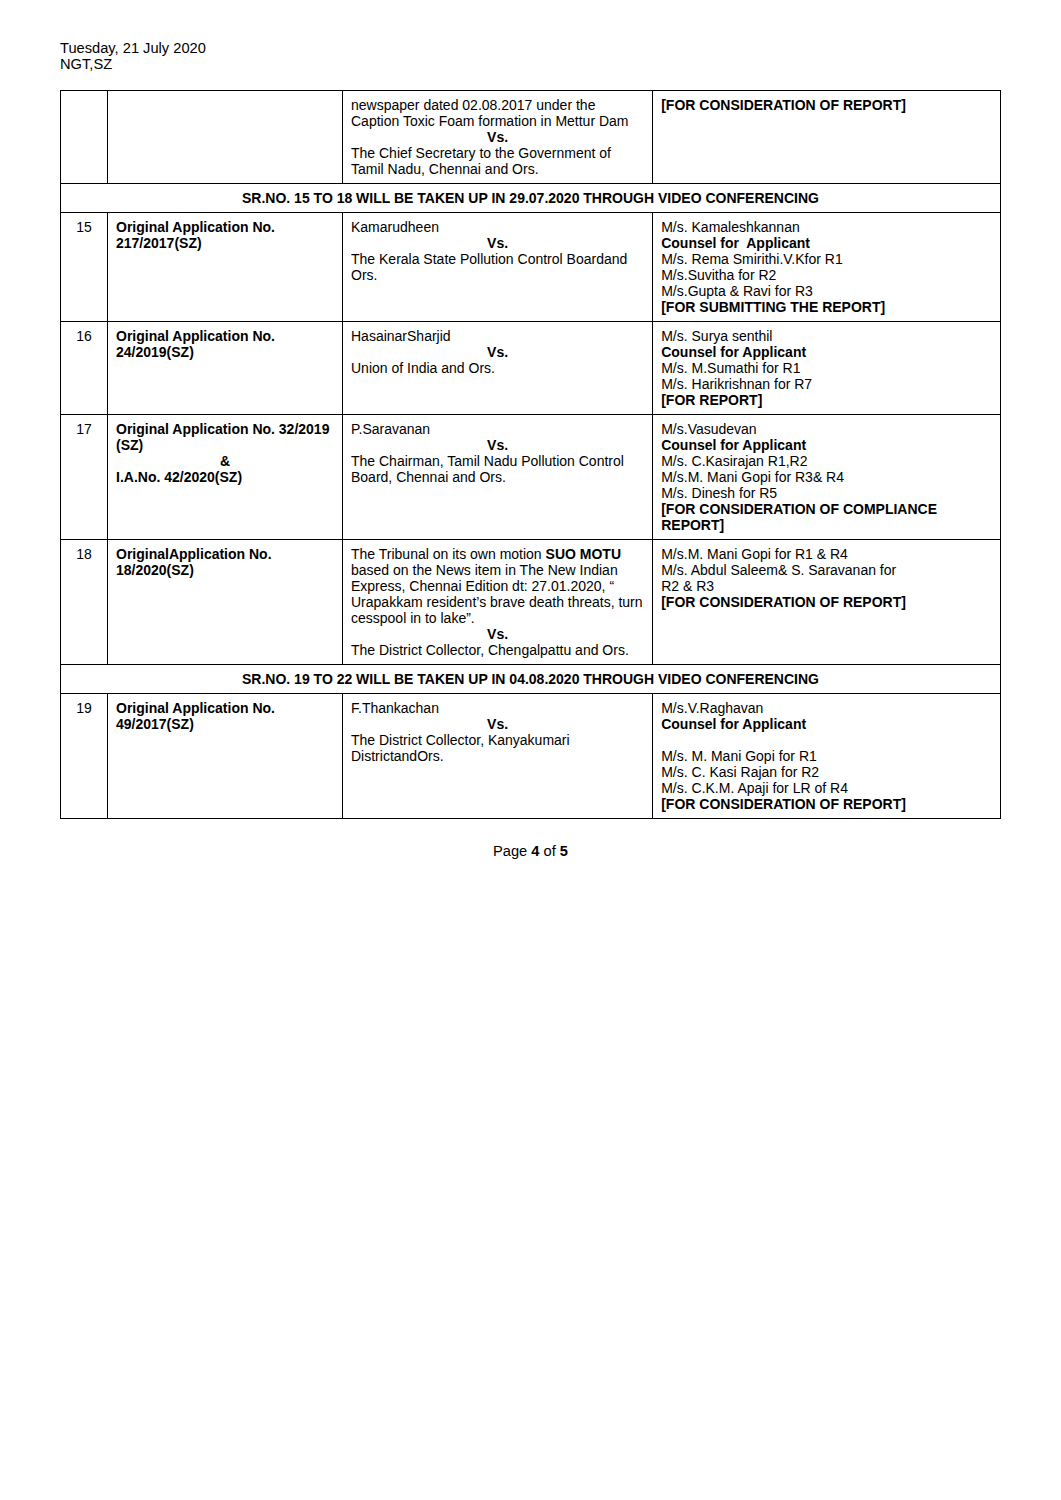Tuesday, 21 July 2020
NGT,SZ
| | | newspaper dated 02.08.2017 under the Caption Toxic Foam formation in Mettur Dam Vs. The Chief Secretary to the Government of Tamil Nadu, Chennai and Ors. | [FOR CONSIDERATION OF REPORT] |
| SR.NO. 15 TO 18 WILL BE TAKEN UP IN 29.07.2020 THROUGH VIDEO CONFERENCING |
| 15 | Original Application No. 217/2017(SZ) | Kamarudheen Vs. The Kerala State Pollution Control Boardand Ors. | M/s. Kamaleshkannan Counsel for Applicant M/s. Rema Smirithi.V.Kfor R1 M/s.Suvitha for R2 M/s.Gupta & Ravi for R3 [FOR SUBMITTING THE REPORT] |
| 16 | Original Application No. 24/2019(SZ) | HasainarSharjid Vs. Union of India and Ors. | M/s. Surya senthil Counsel for Applicant M/s. M.Sumathi for R1 M/s. Harikrishnan for R7 [FOR REPORT] |
| 17 | Original Application No. 32/2019 (SZ) & I.A.No. 42/2020(SZ) | P.Saravanan Vs. The Chairman, Tamil Nadu Pollution Control Board, Chennai and Ors. | M/s.Vasudevan Counsel for Applicant M/s. C.Kasirajan R1,R2 M/s.M. Mani Gopi for R3& R4 M/s. Dinesh for R5 [FOR CONSIDERATION OF COMPLIANCE REPORT] |
| 18 | OriginalApplication No. 18/2020(SZ) | The Tribunal on its own motion SUO MOTU based on the News item in The New Indian Express, Chennai Edition dt: 27.01.2020, “ Urapakkam resident’s brave death threats, turn cesspool in to lake”. Vs. The District Collector, Chengalpattu and Ors. | M/s.M. Mani Gopi for R1 & R4 M/s. Abdul Saleem& S. Saravanan for R2 & R3 [FOR CONSIDERATION OF REPORT] |
| SR.NO. 19 TO 22 WILL BE TAKEN UP IN 04.08.2020 THROUGH VIDEO CONFERENCING |
| 19 | Original Application No. 49/2017(SZ) | F.Thankachan Vs. The District Collector, Kanyakumari DistrictandOrs. | M/s.V.Raghavan Counsel for Applicant M/s. M. Mani Gopi for R1 M/s. C. Kasi Rajan for R2 M/s. C.K.M. Apaji for LR of R4 [FOR CONSIDERATION OF REPORT] |
Page 4 of 5